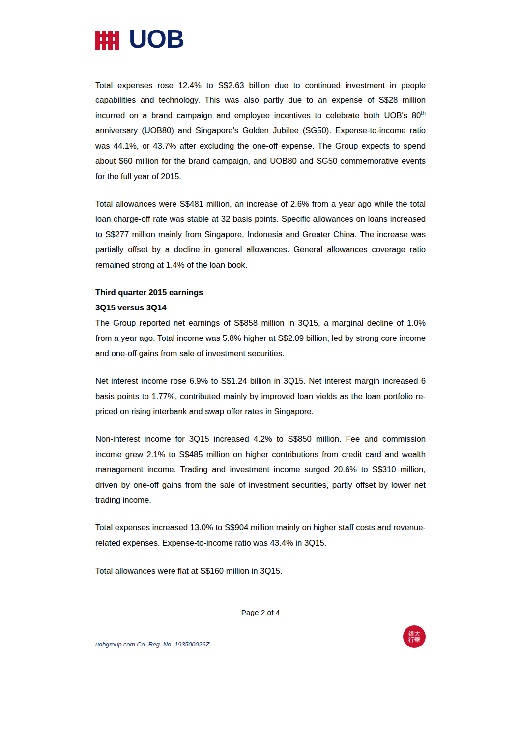UOB
Total expenses rose 12.4% to S$2.63 billion due to continued investment in people capabilities and technology. This was also partly due to an expense of S$28 million incurred on a brand campaign and employee incentives to celebrate both UOB's 80th anniversary (UOB80) and Singapore's Golden Jubilee (SG50). Expense-to-income ratio was 44.1%, or 43.7% after excluding the one-off expense. The Group expects to spend about $60 million for the brand campaign, and UOB80 and SG50 commemorative events for the full year of 2015.
Total allowances were S$481 million, an increase of 2.6% from a year ago while the total loan charge-off rate was stable at 32 basis points. Specific allowances on loans increased to S$277 million mainly from Singapore, Indonesia and Greater China. The increase was partially offset by a decline in general allowances. General allowances coverage ratio remained strong at 1.4% of the loan book.
Third quarter 2015 earnings
3Q15 versus 3Q14
The Group reported net earnings of S$858 million in 3Q15, a marginal decline of 1.0% from a year ago. Total income was 5.8% higher at S$2.09 billion, led by strong core income and one-off gains from sale of investment securities.
Net interest income rose 6.9% to S$1.24 billion in 3Q15. Net interest margin increased 6 basis points to 1.77%, contributed mainly by improved loan yields as the loan portfolio re-priced on rising interbank and swap offer rates in Singapore.
Non-interest income for 3Q15 increased 4.2% to S$850 million. Fee and commission income grew 2.1% to S$485 million on higher contributions from credit card and wealth management income. Trading and investment income surged 20.6% to S$310 million, driven by one-off gains from the sale of investment securities, partly offset by lower net trading income.
Total expenses increased 13.0% to S$904 million mainly on higher staff costs and revenue-related expenses. Expense-to-income ratio was 43.4% in 3Q15.
Total allowances were flat at S$160 million in 3Q15.
Page 2 of 4
uobgroup.com Co. Reg. No. 193500026Z
銀大
行華